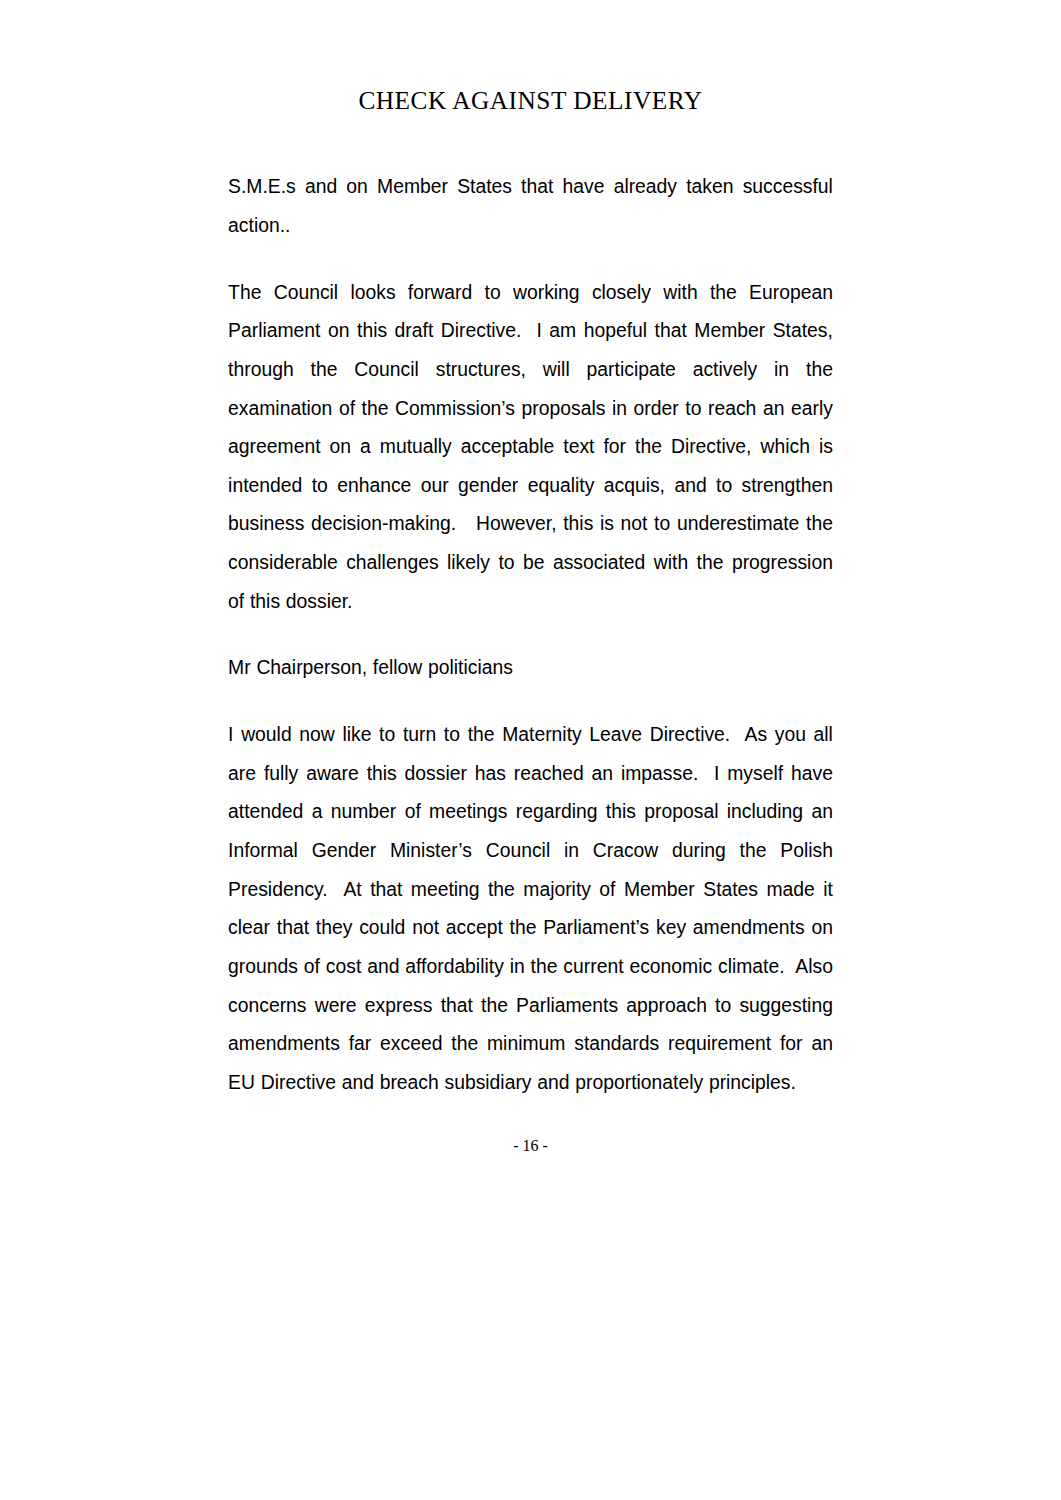CHECK AGAINST DELIVERY
S.M.E.s and on Member States that have already taken successful action..
The Council looks forward to working closely with the European Parliament on this draft Directive. I am hopeful that Member States, through the Council structures, will participate actively in the examination of the Commission’s proposals in order to reach an early agreement on a mutually acceptable text for the Directive, which is intended to enhance our gender equality acquis, and to strengthen business decision-making. However, this is not to underestimate the considerable challenges likely to be associated with the progression of this dossier.
Mr Chairperson, fellow politicians
I would now like to turn to the Maternity Leave Directive. As you all are fully aware this dossier has reached an impasse. I myself have attended a number of meetings regarding this proposal including an Informal Gender Minister’s Council in Cracow during the Polish Presidency. At that meeting the majority of Member States made it clear that they could not accept the Parliament’s key amendments on grounds of cost and affordability in the current economic climate. Also concerns were express that the Parliaments approach to suggesting amendments far exceed the minimum standards requirement for an EU Directive and breach subsidiary and proportionately principles.
- 16 -